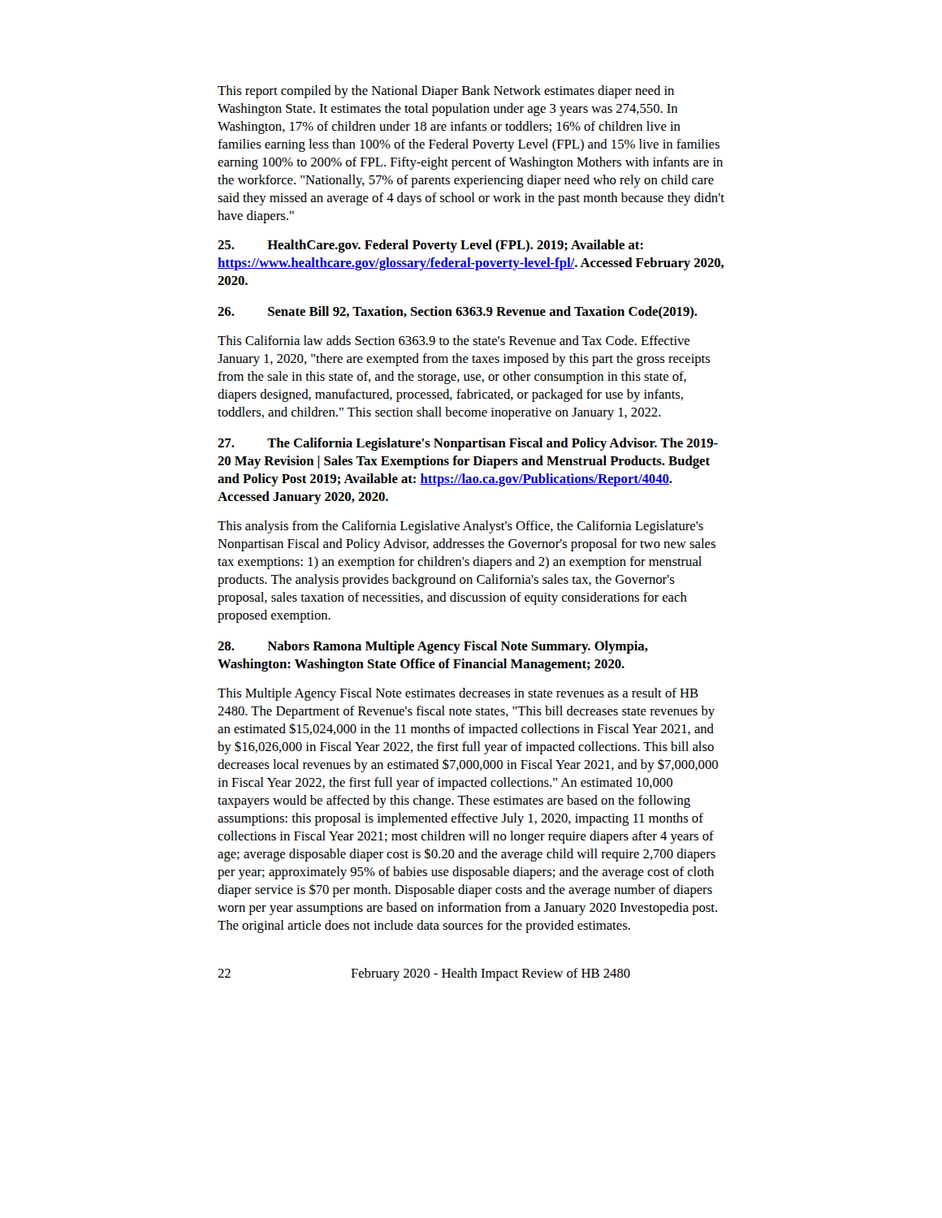This report compiled by the National Diaper Bank Network estimates diaper need in Washington State. It estimates the total population under age 3 years was 274,550. In Washington, 17% of children under 18 are infants or toddlers; 16% of children live in families earning less than 100% of the Federal Poverty Level (FPL) and 15% live in families earning 100% to 200% of FPL. Fifty-eight percent of Washington Mothers with infants are in the workforce. "Nationally, 57% of parents experiencing diaper need who rely on child care said they missed an average of 4 days of school or work in the past month because they didn't have diapers."
25. HealthCare.gov. Federal Poverty Level (FPL). 2019; Available at: https://www.healthcare.gov/glossary/federal-poverty-level-fpl/. Accessed February 2020, 2020.
26. Senate Bill 92, Taxation, Section 6363.9 Revenue and Taxation Code(2019).
This California law adds Section 6363.9 to the state's Revenue and Tax Code. Effective January 1, 2020, "there are exempted from the taxes imposed by this part the gross receipts from the sale in this state of, and the storage, use, or other consumption in this state of, diapers designed, manufactured, processed, fabricated, or packaged for use by infants, toddlers, and children." This section shall become inoperative on January 1, 2022.
27. The California Legislature's Nonpartisan Fiscal and Policy Advisor. The 2019-20 May Revision | Sales Tax Exemptions for Diapers and Menstrual Products. Budget and Policy Post 2019; Available at: https://lao.ca.gov/Publications/Report/4040. Accessed January 2020, 2020.
This analysis from the California Legislative Analyst's Office, the California Legislature's Nonpartisan Fiscal and Policy Advisor, addresses the Governor's proposal for two new sales tax exemptions: 1) an exemption for children's diapers and 2) an exemption for menstrual products. The analysis provides background on California's sales tax, the Governor's proposal, sales taxation of necessities, and discussion of equity considerations for each proposed exemption.
28. Nabors Ramona Multiple Agency Fiscal Note Summary. Olympia, Washington: Washington State Office of Financial Management; 2020.
This Multiple Agency Fiscal Note estimates decreases in state revenues as a result of HB 2480. The Department of Revenue's fiscal note states, "This bill decreases state revenues by an estimated $15,024,000 in the 11 months of impacted collections in Fiscal Year 2021, and by $16,026,000 in Fiscal Year 2022, the first full year of impacted collections. This bill also decreases local revenues by an estimated $7,000,000 in Fiscal Year 2021, and by $7,000,000 in Fiscal Year 2022, the first full year of impacted collections." An estimated 10,000 taxpayers would be affected by this change. These estimates are based on the following assumptions: this proposal is implemented effective July 1, 2020, impacting 11 months of collections in Fiscal Year 2021; most children will no longer require diapers after 4 years of age; average disposable diaper cost is $0.20 and the average child will require 2,700 diapers per year; approximately 95% of babies use disposable diapers; and the average cost of cloth diaper service is $70 per month. Disposable diaper costs and the average number of diapers worn per year assumptions are based on information from a January 2020 Investopedia post. The original article does not include data sources for the provided estimates.
22
February 2020 - Health Impact Review of HB 2480